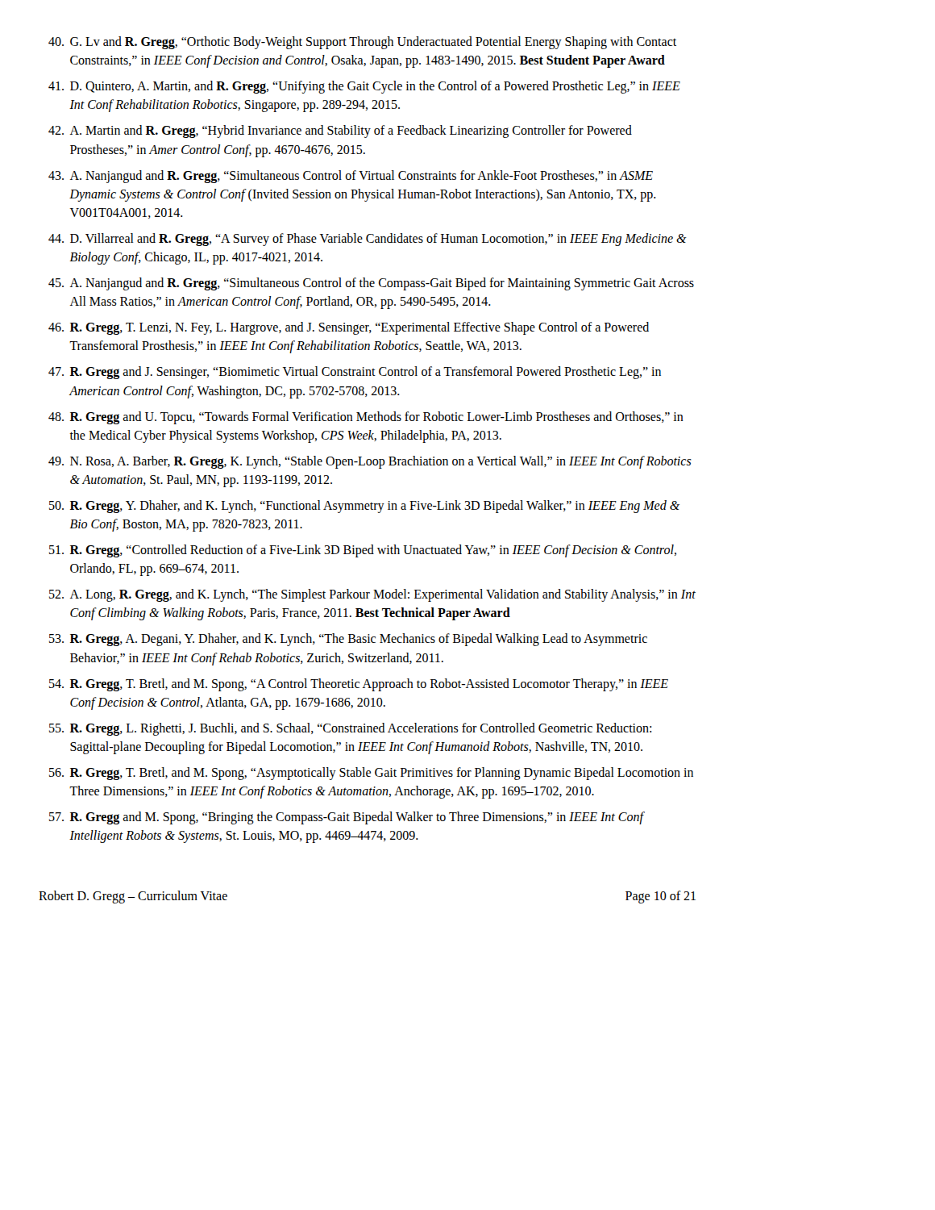40. G. Lv and R. Gregg, “Orthotic Body-Weight Support Through Underactuated Potential Energy Shaping with Contact Constraints,” in IEEE Conf Decision and Control, Osaka, Japan, pp. 1483-1490, 2015. Best Student Paper Award
41. D. Quintero, A. Martin, and R. Gregg, “Unifying the Gait Cycle in the Control of a Powered Prosthetic Leg,” in IEEE Int Conf Rehabilitation Robotics, Singapore, pp. 289-294, 2015.
42. A. Martin and R. Gregg, “Hybrid Invariance and Stability of a Feedback Linearizing Controller for Powered Prostheses,” in Amer Control Conf, pp. 4670-4676, 2015.
43. A. Nanjangud and R. Gregg, “Simultaneous Control of Virtual Constraints for Ankle-Foot Prostheses,” in ASME Dynamic Systems & Control Conf (Invited Session on Physical Human-Robot Interactions), San Antonio, TX, pp. V001T04A001, 2014.
44. D. Villarreal and R. Gregg, “A Survey of Phase Variable Candidates of Human Locomotion,” in IEEE Eng Medicine & Biology Conf, Chicago, IL, pp. 4017-4021, 2014.
45. A. Nanjangud and R. Gregg, “Simultaneous Control of the Compass-Gait Biped for Maintaining Symmetric Gait Across All Mass Ratios,” in American Control Conf, Portland, OR, pp. 5490-5495, 2014.
46. R. Gregg, T. Lenzi, N. Fey, L. Hargrove, and J. Sensinger, “Experimental Effective Shape Control of a Powered Transfemoral Prosthesis,” in IEEE Int Conf Rehabilitation Robotics, Seattle, WA, 2013.
47. R. Gregg and J. Sensinger, “Biomimetic Virtual Constraint Control of a Transfemoral Powered Prosthetic Leg,” in American Control Conf, Washington, DC, pp. 5702-5708, 2013.
48. R. Gregg and U. Topcu, “Towards Formal Verification Methods for Robotic Lower-Limb Prostheses and Orthoses,” in the Medical Cyber Physical Systems Workshop, CPS Week, Philadelphia, PA, 2013.
49. N. Rosa, A. Barber, R. Gregg, K. Lynch, “Stable Open-Loop Brachiation on a Vertical Wall,” in IEEE Int Conf Robotics & Automation, St. Paul, MN, pp. 1193-1199, 2012.
50. R. Gregg, Y. Dhaher, and K. Lynch, “Functional Asymmetry in a Five-Link 3D Bipedal Walker,” in IEEE Eng Med & Bio Conf, Boston, MA, pp. 7820-7823, 2011.
51. R. Gregg, “Controlled Reduction of a Five-Link 3D Biped with Unactuated Yaw,” in IEEE Conf Decision & Control, Orlando, FL, pp. 669–674, 2011.
52. A. Long, R. Gregg, and K. Lynch, “The Simplest Parkour Model: Experimental Validation and Stability Analysis,” in Int Conf Climbing & Walking Robots, Paris, France, 2011. Best Technical Paper Award
53. R. Gregg, A. Degani, Y. Dhaher, and K. Lynch, “The Basic Mechanics of Bipedal Walking Lead to Asymmetric Behavior,” in IEEE Int Conf Rehab Robotics, Zurich, Switzerland, 2011.
54. R. Gregg, T. Bretl, and M. Spong, “A Control Theoretic Approach to Robot-Assisted Locomotor Therapy,” in IEEE Conf Decision & Control, Atlanta, GA, pp. 1679-1686, 2010.
55. R. Gregg, L. Righetti, J. Buchli, and S. Schaal, “Constrained Accelerations for Controlled Geometric Reduction: Sagittal-plane Decoupling for Bipedal Locomotion,” in IEEE Int Conf Humanoid Robots, Nashville, TN, 2010.
56. R. Gregg, T. Bretl, and M. Spong, “Asymptotically Stable Gait Primitives for Planning Dynamic Bipedal Locomotion in Three Dimensions,” in IEEE Int Conf Robotics & Automation, Anchorage, AK, pp. 1695–1702, 2010.
57. R. Gregg and M. Spong, “Bringing the Compass-Gait Bipedal Walker to Three Dimensions,” in IEEE Int Conf Intelligent Robots & Systems, St. Louis, MO, pp. 4469–4474, 2009.
Robert D. Gregg – Curriculum Vitae Page 10 of 21